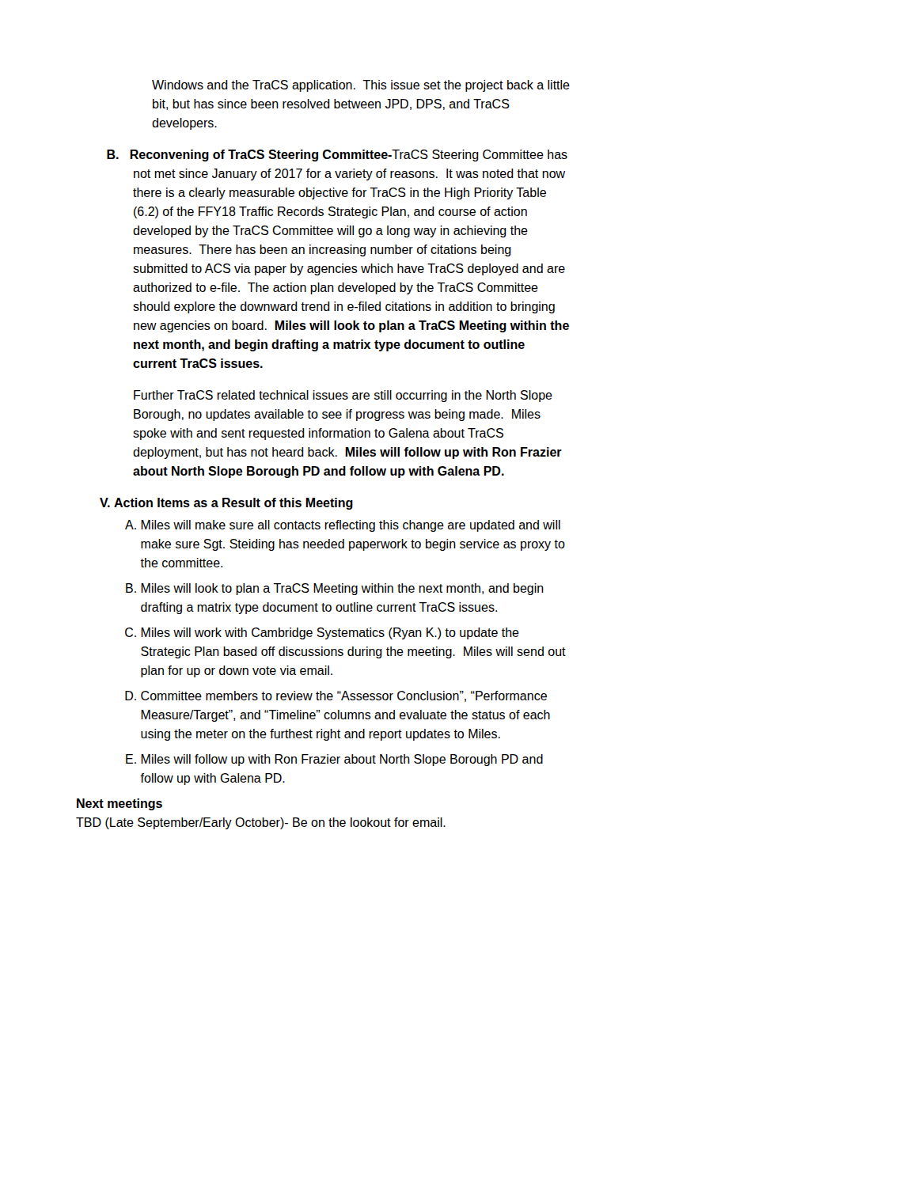Windows and the TraCS application. This issue set the project back a little bit, but has since been resolved between JPD, DPS, and TraCS developers.
B. Reconvening of TraCS Steering Committee-TraCS Steering Committee has not met since January of 2017 for a variety of reasons. It was noted that now there is a clearly measurable objective for TraCS in the High Priority Table (6.2) of the FFY18 Traffic Records Strategic Plan, and course of action developed by the TraCS Committee will go a long way in achieving the measures. There has been an increasing number of citations being submitted to ACS via paper by agencies which have TraCS deployed and are authorized to e-file. The action plan developed by the TraCS Committee should explore the downward trend in e-filed citations in addition to bringing new agencies on board. Miles will look to plan a TraCS Meeting within the next month, and begin drafting a matrix type document to outline current TraCS issues.
Further TraCS related technical issues are still occurring in the North Slope Borough, no updates available to see if progress was being made. Miles spoke with and sent requested information to Galena about TraCS deployment, but has not heard back. Miles will follow up with Ron Frazier about North Slope Borough PD and follow up with Galena PD.
Action Items as a Result of this Meeting
Miles will make sure all contacts reflecting this change are updated and will make sure Sgt. Steiding has needed paperwork to begin service as proxy to the committee.
Miles will look to plan a TraCS Meeting within the next month, and begin drafting a matrix type document to outline current TraCS issues.
Miles will work with Cambridge Systematics (Ryan K.) to update the Strategic Plan based off discussions during the meeting. Miles will send out plan for up or down vote via email.
Committee members to review the “Assessor Conclusion”, “Performance Measure/Target”, and “Timeline” columns and evaluate the status of each using the meter on the furthest right and report updates to Miles.
Miles will follow up with Ron Frazier about North Slope Borough PD and follow up with Galena PD.
Next meetings
TBD (Late September/Early October)- Be on the lookout for email.